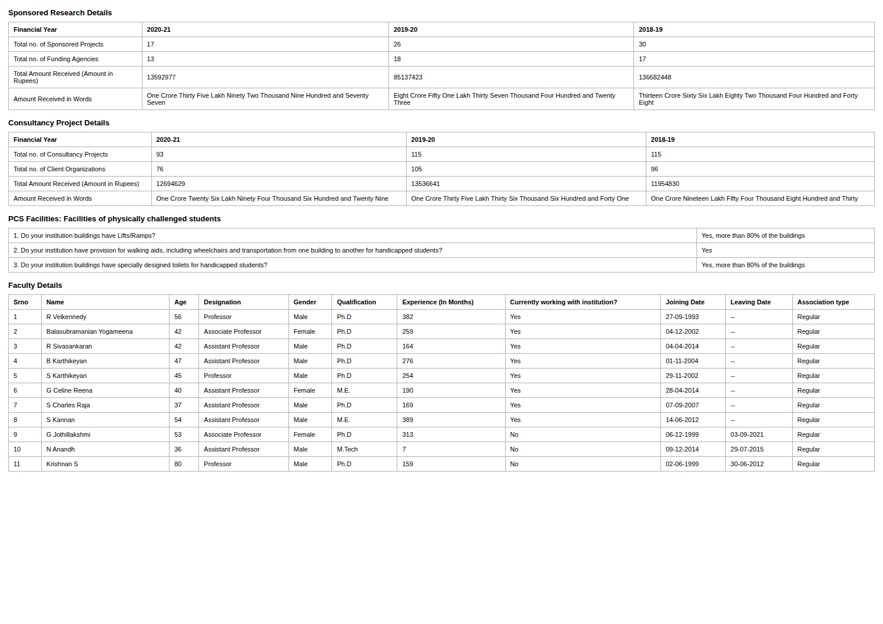Sponsored Research Details
| Financial Year | 2020-21 | 2019-20 | 2018-19 |
| --- | --- | --- | --- |
| Total no. of Sponsored Projects | 17 | 26 | 30 |
| Total no. of Funding Agencies | 13 | 18 | 17 |
| Total Amount Received (Amount in Rupees) | 13592977 | 85137423 | 136682448 |
| Amount Received in Words | One Crore Thirty Five Lakh Ninety Two Thousand Nine Hundred and Seventy Seven | Eight Crore Fifty One Lakh Thirty Seven Thousand Four Hundred and Twenty Three | Thirteen Crore Sixty Six Lakh Eighty Two Thousand Four Hundred and Forty Eight |
Consultancy Project Details
| Financial Year | 2020-21 | 2019-20 | 2018-19 |
| --- | --- | --- | --- |
| Total no. of Consultancy Projects | 93 | 115 | 115 |
| Total no. of Client Organizations | 76 | 105 | 96 |
| Total Amount Received (Amount in Rupees) | 12694629 | 13536641 | 11954830 |
| Amount Received in Words | One Crore Twenty Six Lakh Ninety Four Thousand Six Hundred and Twenty Nine | One Crore Thirty Five Lakh Thirty Six Thousand Six Hundred and Forty One | One Crore Nineteen Lakh Fifty Four Thousand Eight Hundred and Thirty |
PCS Facilities: Facilities of physically challenged students
| 1. Do your institution buildings have Lifts/Ramps? | Yes, more than 80% of the buildings |
| 2. Do your institution have provision for walking aids, including wheelchairs and transportation from one building to another for handicapped students? | Yes |
| 3. Do your institution buildings have specially designed toilets for handicapped students? | Yes, more than 80% of the buildings |
Faculty Details
| Srno | Name | Age | Designation | Gender | Qualification | Experience (In Months) | Currently working with institution? | Joining Date | Leaving Date | Association type |
| --- | --- | --- | --- | --- | --- | --- | --- | --- | --- | --- |
| 1 | R Velkennedy | 56 | Professor | Male | Ph.D | 382 | Yes | 27-09-1993 | -- | Regular |
| 2 | Balasubramanian Yogameena | 42 | Associate Professor | Female | Ph.D | 259 | Yes | 04-12-2002 | -- | Regular |
| 3 | R Sivasankaran | 42 | Assistant Professor | Male | Ph.D | 164 | Yes | 04-04-2014 | -- | Regular |
| 4 | B Karthikeyan | 47 | Assistant Professor | Male | Ph.D | 276 | Yes | 01-11-2004 | -- | Regular |
| 5 | S Karthikeyan | 45 | Professor | Male | Ph.D | 254 | Yes | 29-11-2002 | -- | Regular |
| 6 | G Celine Reena | 40 | Assistant Professor | Female | M.E. | 190 | Yes | 28-04-2014 | -- | Regular |
| 7 | S Charles Raja | 37 | Assistant Professor | Male | Ph.D | 169 | Yes | 07-09-2007 | -- | Regular |
| 8 | S Kannan | 54 | Assistant Professor | Male | M.E. | 389 | Yes | 14-06-2012 | -- | Regular |
| 9 | G Jothillakshmi | 53 | Associate Professor | Female | Ph.D | 313 | No | 06-12-1999 | 03-09-2021 | Regular |
| 10 | N Anandh | 36 | Assistant Professor | Male | M.Tech | 7 | No | 09-12-2014 | 29-07-2015 | Regular |
| 11 | Krishnan S | 80 | Professor | Male | Ph.D | 159 | No | 02-06-1999 | 30-06-2012 | Regular |